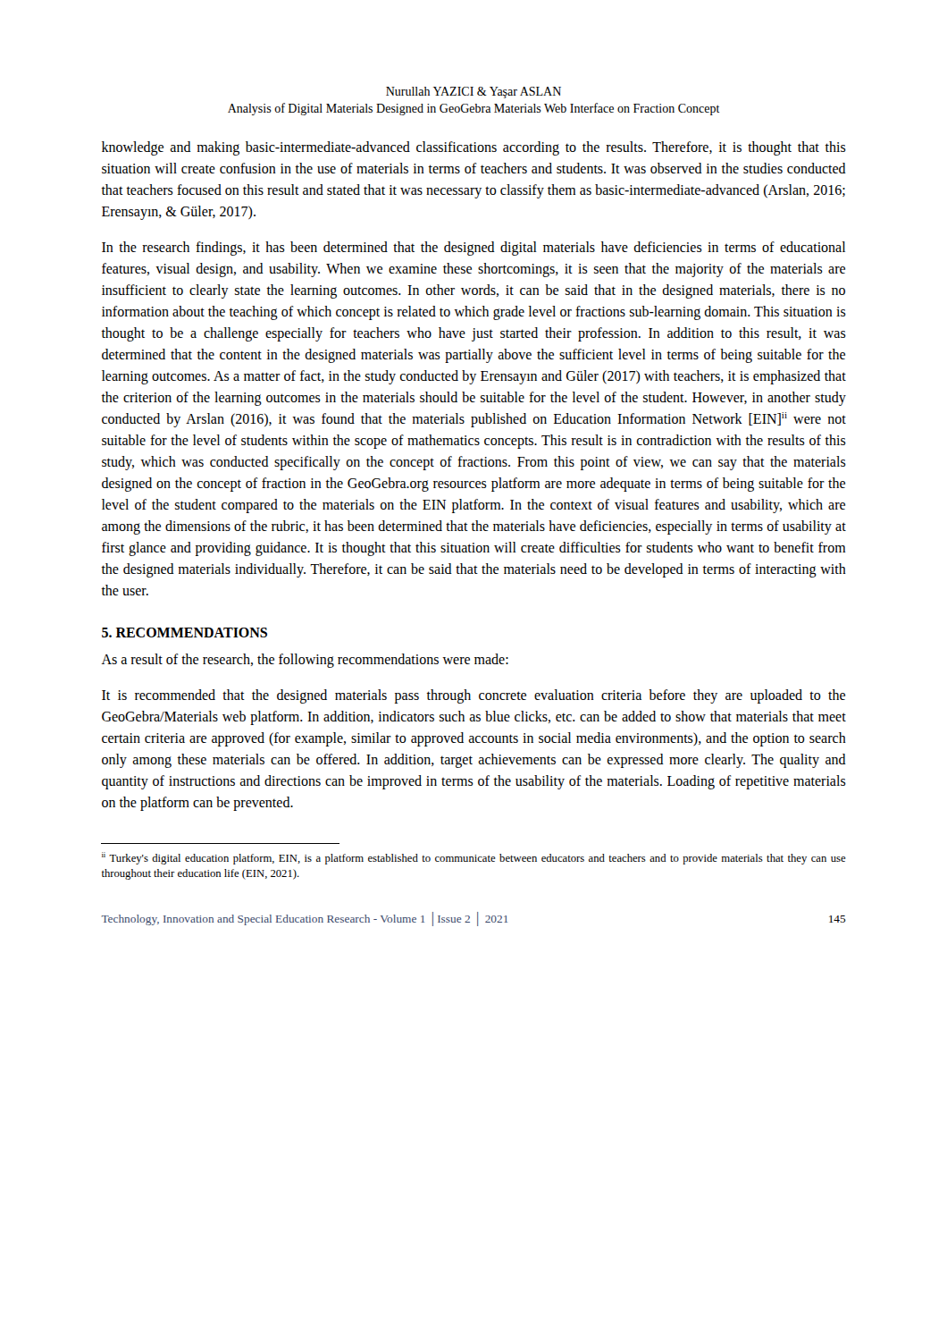Nurullah YAZICI & Yaşar ASLAN
Analysis of Digital Materials Designed in GeoGebra Materials Web Interface on Fraction Concept
knowledge and making basic-intermediate-advanced classifications according to the results. Therefore, it is thought that this situation will create confusion in the use of materials in terms of teachers and students. It was observed in the studies conducted that teachers focused on this result and stated that it was necessary to classify them as basic-intermediate-advanced (Arslan, 2016; Erensayın, & Güler, 2017).
In the research findings, it has been determined that the designed digital materials have deficiencies in terms of educational features, visual design, and usability. When we examine these shortcomings, it is seen that the majority of the materials are insufficient to clearly state the learning outcomes. In other words, it can be said that in the designed materials, there is no information about the teaching of which concept is related to which grade level or fractions sub-learning domain. This situation is thought to be a challenge especially for teachers who have just started their profession. In addition to this result, it was determined that the content in the designed materials was partially above the sufficient level in terms of being suitable for the learning outcomes. As a matter of fact, in the study conducted by Erensayın and Güler (2017) with teachers, it is emphasized that the criterion of the learning outcomes in the materials should be suitable for the level of the student. However, in another study conducted by Arslan (2016), it was found that the materials published on Education Information Network [EIN]ii were not suitable for the level of students within the scope of mathematics concepts. This result is in contradiction with the results of this study, which was conducted specifically on the concept of fractions. From this point of view, we can say that the materials designed on the concept of fraction in the GeoGebra.org resources platform are more adequate in terms of being suitable for the level of the student compared to the materials on the EIN platform. In the context of visual features and usability, which are among the dimensions of the rubric, it has been determined that the materials have deficiencies, especially in terms of usability at first glance and providing guidance. It is thought that this situation will create difficulties for students who want to benefit from the designed materials individually. Therefore, it can be said that the materials need to be developed in terms of interacting with the user.
5. RECOMMENDATIONS
As a result of the research, the following recommendations were made:
It is recommended that the designed materials pass through concrete evaluation criteria before they are uploaded to the GeoGebra/Materials web platform. In addition, indicators such as blue clicks, etc. can be added to show that materials that meet certain criteria are approved (for example, similar to approved accounts in social media environments), and the option to search only among these materials can be offered. In addition, target achievements can be expressed more clearly. The quality and quantity of instructions and directions can be improved in terms of the usability of the materials. Loading of repetitive materials on the platform can be prevented.
ii Turkey's digital education platform, EIN, is a platform established to communicate between educators and teachers and to provide materials that they can use throughout their education life (EIN, 2021).
Technology, Innovation and Special Education Research - Volume 1 │Issue 2 │ 2021 145